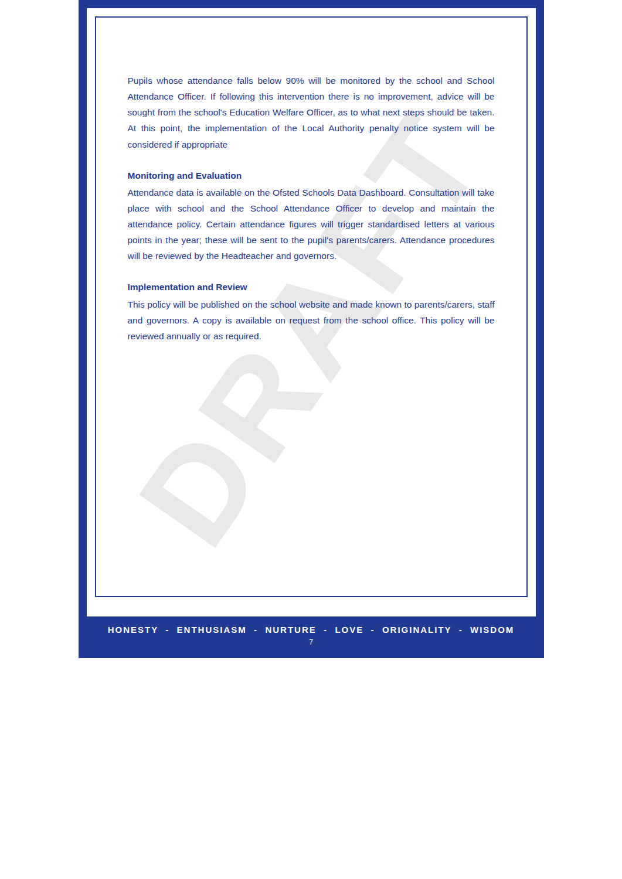DRAFT
Pupils whose attendance falls below 90% will be monitored by the school and School Attendance Officer. If following this intervention there is no improvement, advice will be sought from the school's Education Welfare Officer, as to what next steps should be taken. At this point, the implementation of the Local Authority penalty notice system will be considered if appropriate
Monitoring and Evaluation
Attendance data is available on the Ofsted Schools Data Dashboard. Consultation will take place with school and the School Attendance Officer to develop and maintain the attendance policy. Certain attendance figures will trigger standardised letters at various points in the year; these will be sent to the pupil's parents/carers. Attendance procedures will be reviewed by the Headteacher and governors.
Implementation and Review
This policy will be published on the school website and made known to parents/carers, staff and governors. A copy is available on request from the school office. This policy will be reviewed annually or as required.
HONESTY - ENTHUSIASM - NURTURE - LOVE - ORIGINALITY - WISDOM 7